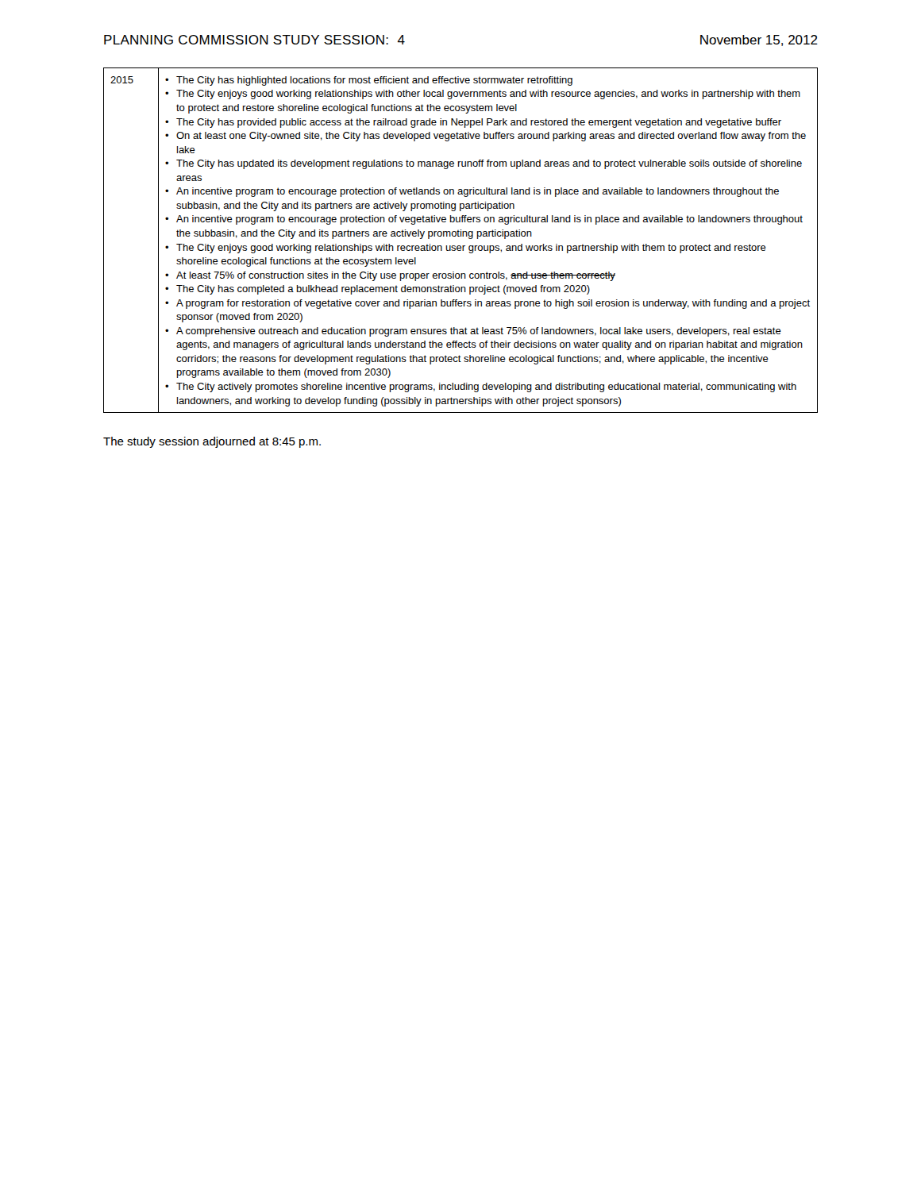PLANNING COMMISSION STUDY SESSION: 4
November 15, 2012
| 2015 | The City has highlighted locations for most efficient and effective stormwater retrofitting The City enjoys good working relationships with other local governments and with resource agencies, and works in partnership with them to protect and restore shoreline ecological functions at the ecosystem level The City has provided public access at the railroad grade in Neppel Park and restored the emergent vegetation and vegetative buffer On at least one City-owned site, the City has developed vegetative buffers around parking areas and directed overland flow away from the lake The City has updated its development regulations to manage runoff from upland areas and to protect vulnerable soils outside of shoreline areas An incentive program to encourage protection of wetlands on agricultural land is in place and available to landowners throughout the subbasin, and the City and its partners are actively promoting participation An incentive program to encourage protection of vegetative buffers on agricultural land is in place and available to landowners throughout the subbasin, and the City and its partners are actively promoting participation The City enjoys good working relationships with recreation user groups, and works in partnership with them to protect and restore shoreline ecological functions at the ecosystem level At least 75% of construction sites in the City use proper erosion controls, and use them correctly The City has completed a bulkhead replacement demonstration project (moved from 2020) A program for restoration of vegetative cover and riparian buffers in areas prone to high soil erosion is underway, with funding and a project sponsor (moved from 2020) A comprehensive outreach and education program ensures that at least 75% of landowners, local lake users, developers, real estate agents, and managers of agricultural lands understand the effects of their decisions on water quality and on riparian habitat and migration corridors; the reasons for development regulations that protect shoreline ecological functions; and, where applicable, the incentive programs available to them (moved from 2030) The City actively promotes shoreline incentive programs, including developing and distributing educational material, communicating with landowners, and working to develop funding (possibly in partnerships with other project sponsors) |
The study session adjourned at 8:45 p.m.